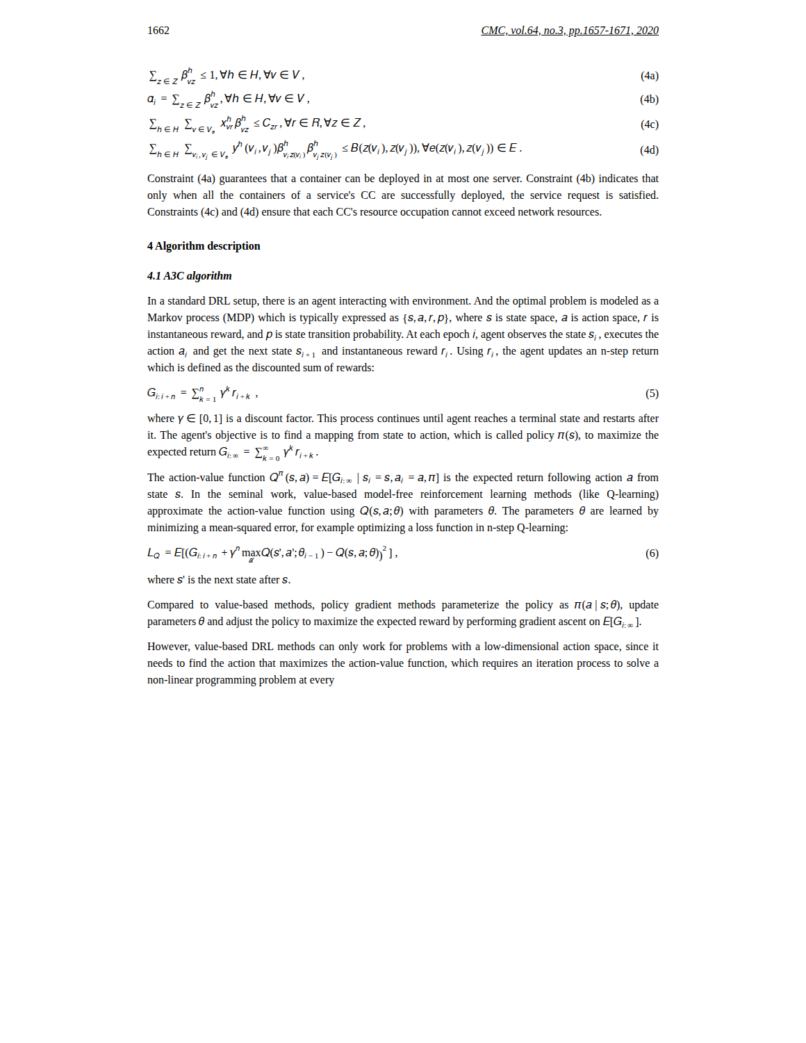1662 CMC, vol.64, no.3, pp.1657-1671, 2020
∑z∈Z βvzh ≤1, ∀h∈H, ∀v∈V , (4a)
αi = ∑z∈Z βvzh , ∀h∈H, ∀v∈V , (4b)
∑h∈H ∑v∈Vs xvrh βvzh ≤ Czr , ∀r∈R, ∀z∈Z , (4c)
∑h∈H ∑vi,vj∈Vs yh (vi,vj) βviz(vi)h βvjz(vj)h ≤ B(z(vi),z(vj)) , ∀e(z(vi),z(vj)) ∈E . (4d)
Constraint (4a) guarantees that a container can be deployed in at most one server. Constraint (4b) indicates that only when all the containers of a service's CC are successfully deployed, the service request is satisfied. Constraints (4c) and (4d) ensure that each CC's resource occupation cannot exceed network resources.
4 Algorithm description
4.1 A3C algorithm
In a standard DRL setup, there is an agent interacting with environment. And the optimal problem is modeled as a Markov process (MDP) which is typically expressed as {s,a,r,p}, where s is state space, a is action space, r is instantaneous reward, and p is state transition probability. At each epoch i, agent observes the state si, executes the action ai and get the next state si+1 and instantaneous reward ri. Using ri, the agent updates an n-step return which is defined as the discounted sum of rewards:
Gi:i+n = ∑k=1n γk ri+k , (5)
where γ∈[0,1] is a discount factor. This process continues until agent reaches a terminal state and restarts after it. The agent's objective is to find a mapping from state to action, which is called policy π(s), to maximize the expected return Gi:∞=∑k=0∞γkri+k.
The action-value function Qπ(s,a)=E[Gi:∞|si=s,ai=a,π] is the expected return following action a from state s. In the seminal work, value-based model-free reinforcement learning methods (like Q-learning) approximate the action-value function using Q(s,a;θ) with parameters θ. The parameters θ are learned by minimizing a mean-squared error, for example optimizing a loss function in n-step Q-learning:
LQ = E[( Gi:i+n + γn maxa' Q(s',a';θi−1) − Q(s,a;θ) )2 ] , (6)
where s' is the next state after s.
Compared to value-based methods, policy gradient methods parameterize the policy as π(a|s;θ), update parameters θ and adjust the policy to maximize the expected reward by performing gradient ascent on E[Gi:∞].
However, value-based DRL methods can only work for problems with a low-dimensional action space, since it needs to find the action that maximizes the action-value function, which requires an iteration process to solve a non-linear programming problem at every